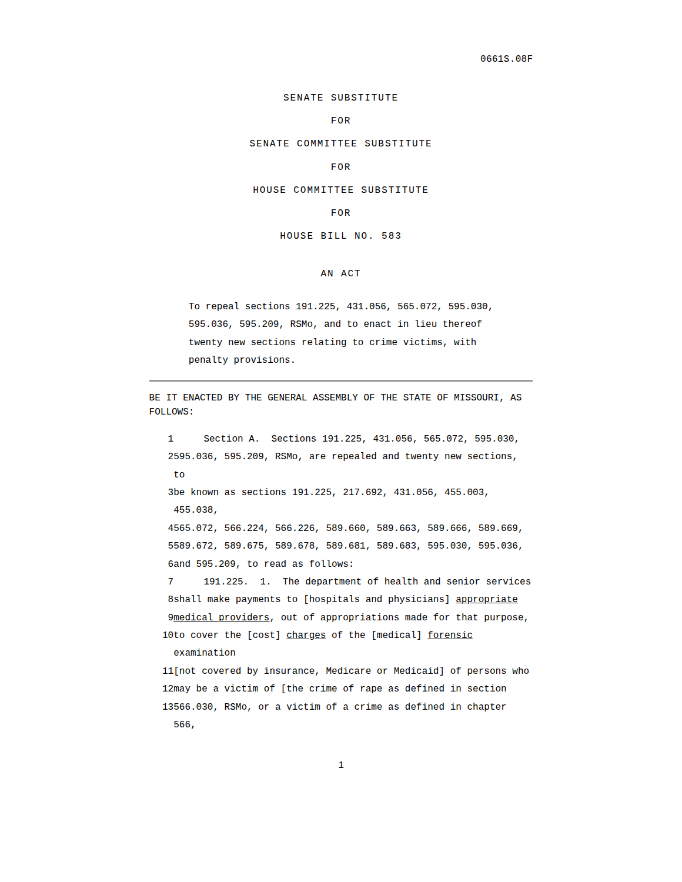0661S.08F
SENATE SUBSTITUTE
FOR
SENATE COMMITTEE SUBSTITUTE
FOR
HOUSE COMMITTEE SUBSTITUTE
FOR
HOUSE BILL NO. 583
AN ACT
To repeal sections 191.225, 431.056, 565.072, 595.030, 595.036, 595.209, RSMo, and to enact in lieu thereof twenty new sections relating to crime victims, with penalty provisions.
BE IT ENACTED BY THE GENERAL ASSEMBLY OF THE STATE OF MISSOURI, AS FOLLOWS:
| 1 | Section A. Sections 191.225, 431.056, 565.072, 595.030, |
| 2 | 595.036, 595.209, RSMo, are repealed and twenty new sections, to |
| 3 | be known as sections 191.225, 217.692, 431.056, 455.003, 455.038, |
| 4 | 565.072, 566.224, 566.226, 589.660, 589.663, 589.666, 589.669, |
| 5 | 589.672, 589.675, 589.678, 589.681, 589.683, 595.030, 595.036, |
| 6 | and 595.209, to read as follows: |
| 7 | 191.225. 1. The department of health and senior services |
| 8 | shall make payments to [hospitals and physicians] appropriate |
| 9 | medical providers , out of appropriations made for that purpose, |
| 10 | to cover the [cost] charges of the [medical] forensic examination |
| 11 | [not covered by insurance, Medicare or Medicaid] of persons who |
| 12 | may be a victim of [the crime of rape as defined in section |
| 13 | 566.030, RSMo, or a victim of a crime as defined in chapter 566, |
1